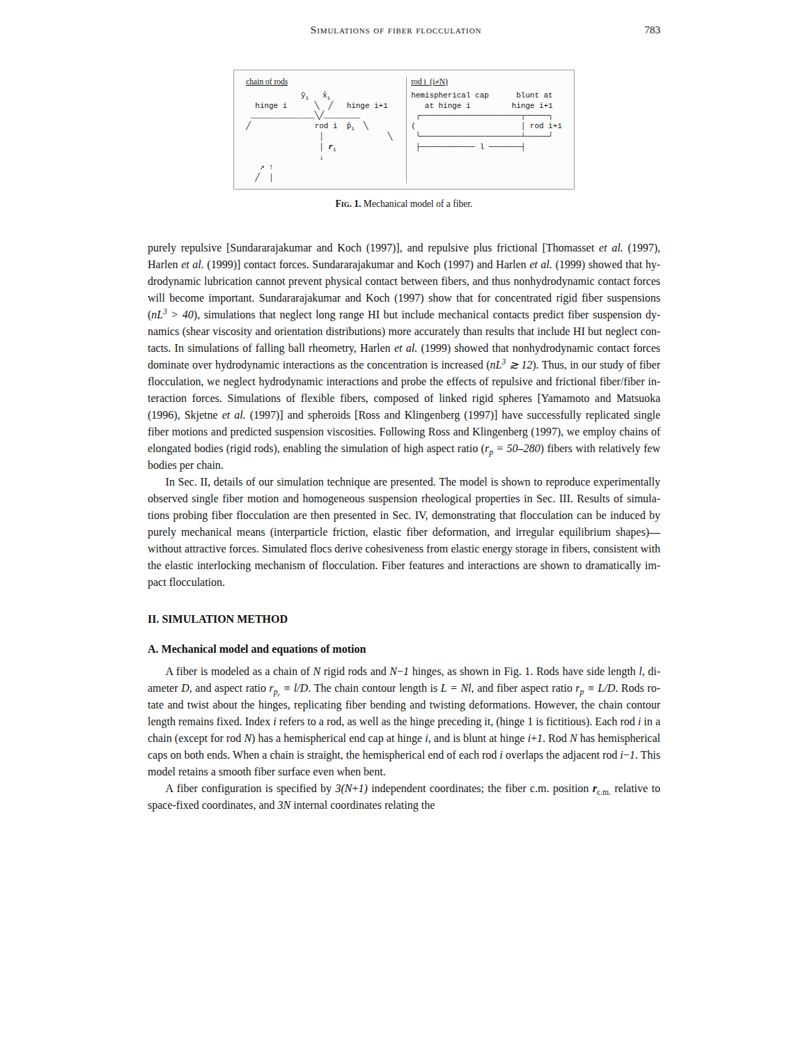Simulations of fiber flocculation 783
chain of rods
ŷi x̂i hinge i ╲ ╱ hinge i+1 ______________╲╱________ ╱ rod i p̂i ╲ │ ╲ │ ri ↓ ↗ ↑ ╱ │
rod i (i≠N)
hemispherical cap blunt at at hinge i hinge i+1 ╭──────────────────────┬╌╌╌╌╌╮ ( │ rod i+1 ╰──────────────────────┴╌╌╌╌╌╯ ├──────────── l ───────┤
Fig. 1. Mechanical model of a fiber.
purely repulsive [Sundararajakumar and Koch (1997)], and repulsive plus frictional [Thomasset et al. (1997), Harlen et al. (1999)] contact forces. Sundararajakumar and Koch (1997) and Harlen et al. (1999) showed that hydrodynamic lubrication cannot prevent physical contact between fibers, and thus nonhydrodynamic contact forces will become important. Sundararajakumar and Koch (1997) show that for concentrated rigid fiber suspensions (nL3 > 40), simulations that neglect long range HI but include mechanical contacts predict fiber suspension dynamics (shear viscosity and orientation distributions) more accurately than results that include HI but neglect contacts. In simulations of falling ball rheometry, Harlen et al. (1999) showed that nonhydrodynamic contact forces dominate over hydrodynamic interactions as the concentration is increased (nL3 ≳ 12). Thus, in our study of fiber flocculation, we neglect hydrodynamic interactions and probe the effects of repulsive and frictional fiber/fiber interaction forces. Simulations of flexible fibers, composed of linked rigid spheres [Yamamoto and Matsuoka (1996), Skjetne et al. (1997)] and spheroids [Ross and Klingenberg (1997)] have successfully replicated single fiber motions and predicted suspension viscosities. Following Ross and Klingenberg (1997), we employ chains of elongated bodies (rigid rods), enabling the simulation of high aspect ratio (rp = 50–280) fibers with relatively few bodies per chain.
In Sec. II, details of our simulation technique are presented. The model is shown to reproduce experimentally observed single fiber motion and homogeneous suspension rheological properties in Sec. III. Results of simulations probing fiber flocculation are then presented in Sec. IV, demonstrating that flocculation can be induced by purely mechanical means (interparticle friction, elastic fiber deformation, and irregular equilibrium shapes)—without attractive forces. Simulated flocs derive cohesiveness from elastic energy storage in fibers, consistent with the elastic interlocking mechanism of flocculation. Fiber features and interactions are shown to dramatically impact flocculation.
II. SIMULATION METHOD
A. Mechanical model and equations of motion
A fiber is modeled as a chain of N rigid rods and N−1 hinges, as shown in Fig. 1. Rods have side length l, diameter D, and aspect ratio rpr ≡ l/D. The chain contour length is L = Nl, and fiber aspect ratio rp ≡ L/D. Rods rotate and twist about the hinges, replicating fiber bending and twisting deformations. However, the chain contour length remains fixed. Index i refers to a rod, as well as the hinge preceding it, (hinge 1 is fictitious). Each rod i in a chain (except for rod N) has a hemispherical end cap at hinge i, and is blunt at hinge i+1. Rod N has hemispherical caps on both ends. When a chain is straight, the hemispherical end of each rod i overlaps the adjacent rod i−1. This model retains a smooth fiber surface even when bent.
A fiber configuration is specified by 3(N+1) independent coordinates; the fiber c.m. position rc.m. relative to space-fixed coordinates, and 3N internal coordinates relating the